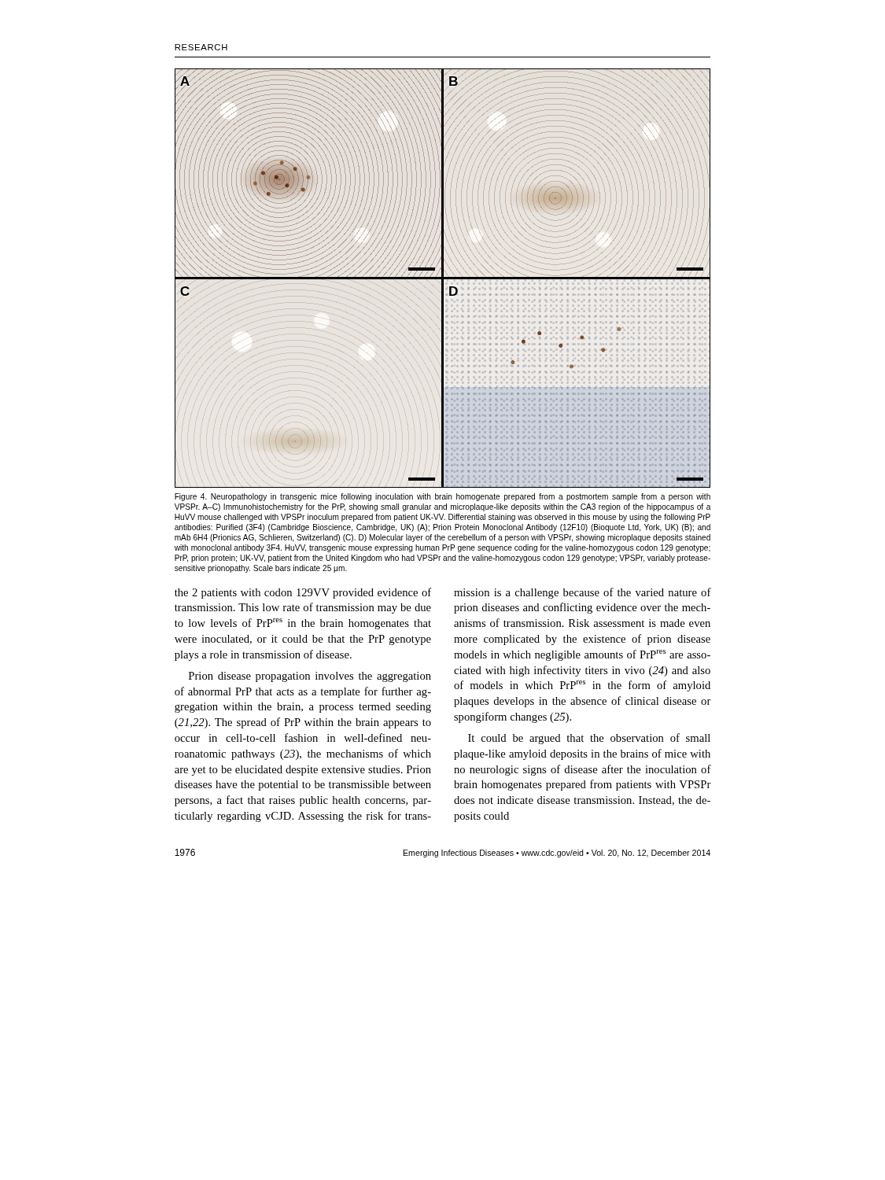RESEARCH
A
B
C
D
Figure 4. Neuropathology in transgenic mice following inoculation with brain homogenate prepared from a postmortem sample from a person with VPSPr. A–C) Immunohistochemistry for the PrP, showing small granular and microplaque-like deposits within the CA3 region of the hippocampus of a HuVV mouse challenged with VPSPr inoculum prepared from patient UK-VV. Differential staining was observed in this mouse by using the following PrP antibodies: Purified (3F4) (Cambridge Bioscience, Cambridge, UK) (A); Prion Protein Monoclonal Antibody (12F10) (Bioquote Ltd, York, UK) (B); and mAb 6H4 (Prionics AG, Schlieren, Switzerland) (C). D) Molecular layer of the cerebellum of a person with VPSPr, showing microplaque deposits stained with monoclonal antibody 3F4. HuVV, transgenic mouse expressing human PrP gene sequence coding for the valine-homozygous codon 129 genotype; PrP, prion protein; UK-VV, patient from the United Kingdom who had VPSPr and the valine-homozygous codon 129 genotype; VPSPr, variably protease-sensitive prionopathy. Scale bars indicate 25 μm.
the 2 patients with codon 129VV provided evidence of transmission. This low rate of transmission may be due to low levels of PrPres in the brain homogenates that were inoculated, or it could be that the PrP genotype plays a role in transmission of disease.
Prion disease propagation involves the aggregation of abnormal PrP that acts as a template for further aggregation within the brain, a process termed seeding (21,22). The spread of PrP within the brain appears to occur in cell-to-cell fashion in well-defined neuroanatomic pathways (23), the mechanisms of which are yet to be elucidated despite extensive studies. Prion diseases have the potential to be transmissible between persons, a fact that raises public health concerns, particularly regarding vCJD. Assessing the risk for transmission is a challenge because of the varied nature of prion diseases and conflicting evidence over the mechanisms of transmission. Risk assessment is made even more complicated by the existence of prion disease models in which negligible amounts of PrPres are associated with high infectivity titers in vivo (24) and also of models in which PrPres in the form of amyloid plaques develops in the absence of clinical disease or spongiform changes (25).
It could be argued that the observation of small plaque-like amyloid deposits in the brains of mice with no neurologic signs of disease after the inoculation of brain homogenates prepared from patients with VPSPr does not indicate disease transmission. Instead, the deposits could
1976 Emerging Infectious Diseases • www.cdc.gov/eid • Vol. 20, No. 12, December 2014